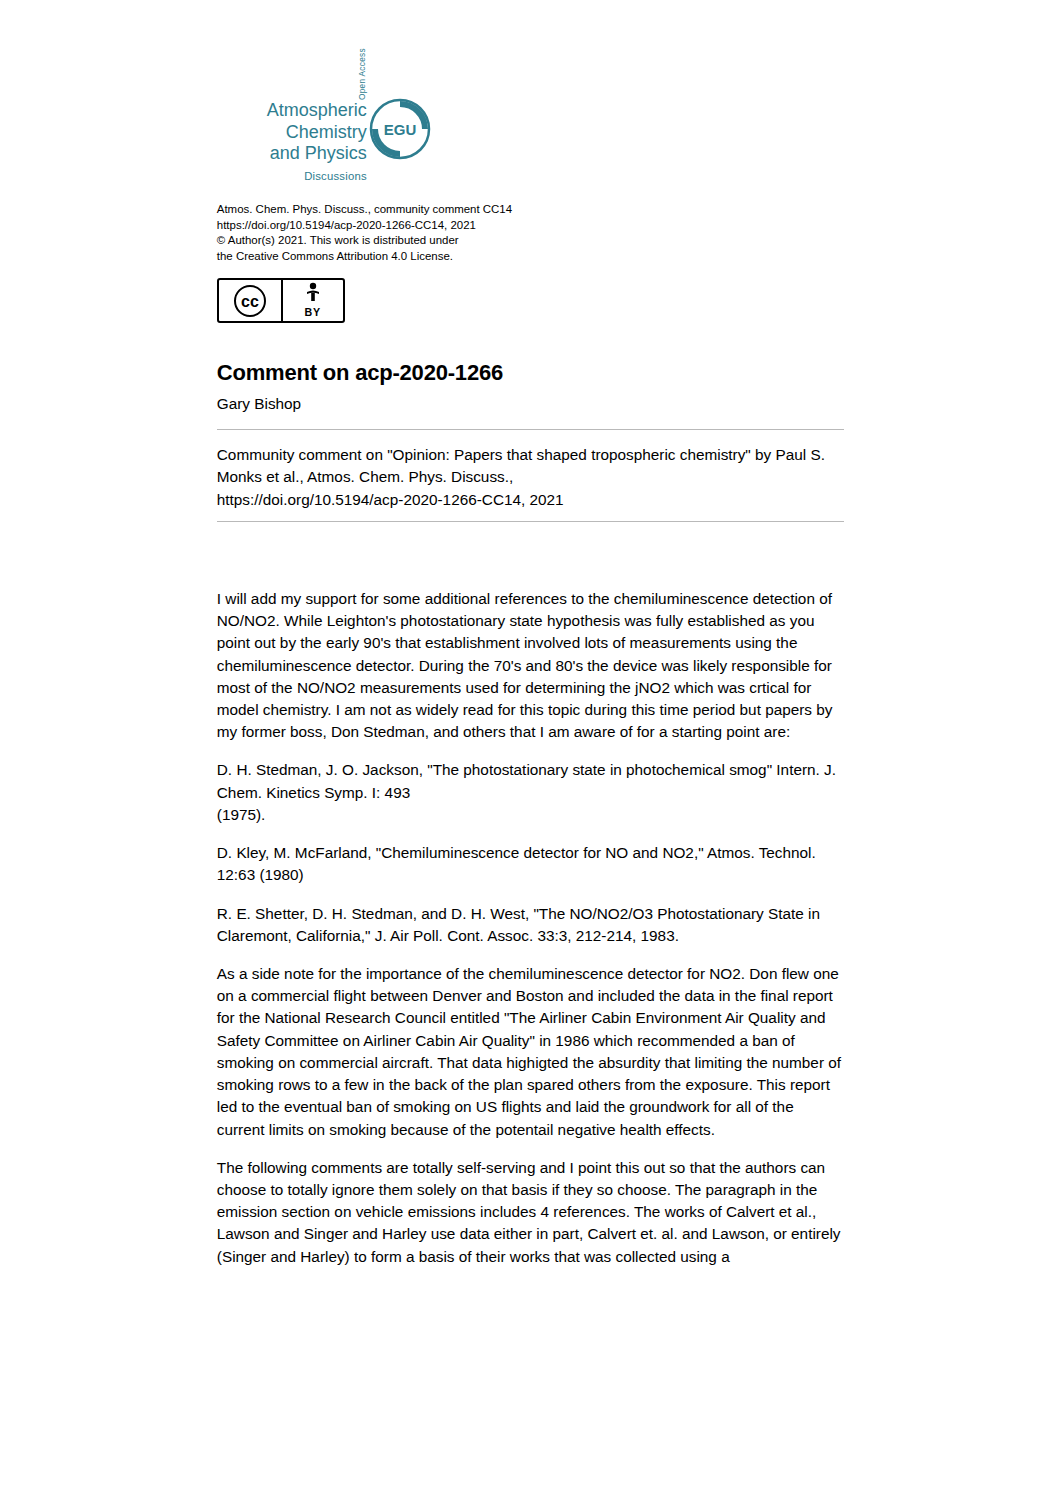Open Access
Atmospheric
Chemistry
and Physics
Discussions
EGU
Atmos. Chem. Phys. Discuss., community comment CC14
https://doi.org/10.5194/acp-2020-1266-CC14, 2021
© Author(s) 2021. This work is distributed under
the Creative Commons Attribution 4.0 License.
cc
BY
Comment on acp-2020-1266
Gary Bishop
Community comment on "Opinion: Papers that shaped tropospheric chemistry" by Paul S. Monks et al., Atmos. Chem. Phys. Discuss.,
https://doi.org/10.5194/acp-2020-1266-CC14, 2021
I will add my support for some additional references to the chemiluminescence detection of NO/NO2. While Leighton's photostationary state hypothesis was fully established as you point out by the early 90's that establishment involved lots of measurements using the chemiluminescence detector. During the 70's and 80's the device was likely responsible for most of the NO/NO2 measurements used for determining the jNO2 which was crtical for model chemistry. I am not as widely read for this topic during this time period but papers by my former boss, Don Stedman, and others that I am aware of for a starting point are:
D. H. Stedman, J. O. Jackson, "The photostationary state in photochemical smog" Intern. J. Chem. Kinetics Symp. I: 493
(1975).
D. Kley, M. McFarland, "Chemiluminescence detector for NO and NO2," Atmos. Technol. 12:63 (1980)
R. E. Shetter, D. H. Stedman, and D. H. West, "The NO/NO2/O3 Photostationary State in Claremont, California," J. Air Poll. Cont. Assoc. 33:3, 212-214, 1983.
As a side note for the importance of the chemiluminescence detector for NO2. Don flew one on a commercial flight between Denver and Boston and included the data in the final report for the National Research Council entitled "The Airliner Cabin Environment Air Quality and Safety Committee on Airliner Cabin Air Quality" in 1986 which recommended a ban of smoking on commercial aircraft. That data highigted the absurdity that limiting the number of smoking rows to a few in the back of the plan spared others from the exposure. This report led to the eventual ban of smoking on US flights and laid the groundwork for all of the current limits on smoking because of the potentail negative health effects.
The following comments are totally self-serving and I point this out so that the authors can choose to totally ignore them solely on that basis if they so choose. The paragraph in the emission section on vehicle emissions includes 4 references. The works of Calvert et al., Lawson and Singer and Harley use data either in part, Calvert et. al. and Lawson, or entirely (Singer and Harley) to form a basis of their works that was collected using a